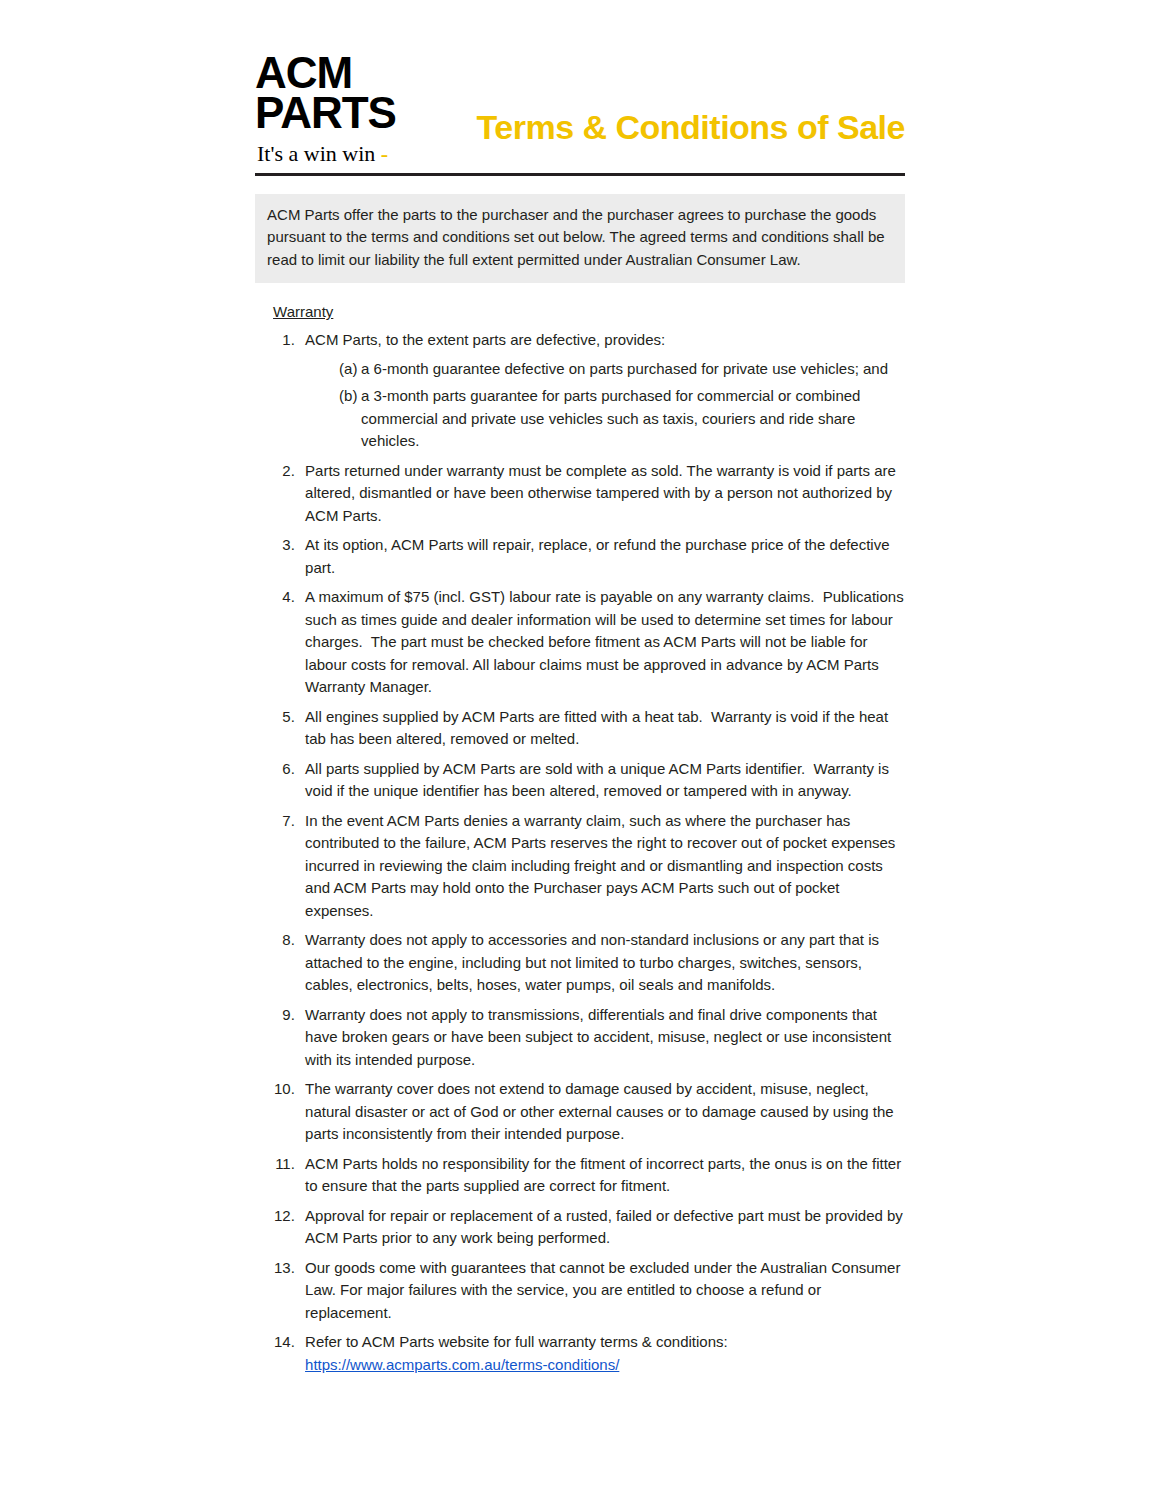ACM
PARTS
It's a win win -
Terms & Conditions of Sale
ACM Parts offer the parts to the purchaser and the purchaser agrees to purchase the goods pursuant to the terms and conditions set out below. The agreed terms and conditions shall be read to limit our liability the full extent permitted under Australian Consumer Law.
Warranty
ACM Parts, to the extent parts are defective, provides:
(a) a 6-month guarantee defective on parts purchased for private use vehicles; and
(b) a 3-month parts guarantee for parts purchased for commercial or combined commercial and private use vehicles such as taxis, couriers and ride share vehicles.
Parts returned under warranty must be complete as sold. The warranty is void if parts are altered, dismantled or have been otherwise tampered with by a person not authorized by ACM Parts.
At its option, ACM Parts will repair, replace, or refund the purchase price of the defective part.
A maximum of $75 (incl. GST) labour rate is payable on any warranty claims. Publications such as times guide and dealer information will be used to determine set times for labour charges. The part must be checked before fitment as ACM Parts will not be liable for labour costs for removal. All labour claims must be approved in advance by ACM Parts Warranty Manager.
All engines supplied by ACM Parts are fitted with a heat tab. Warranty is void if the heat tab has been altered, removed or melted.
All parts supplied by ACM Parts are sold with a unique ACM Parts identifier. Warranty is void if the unique identifier has been altered, removed or tampered with in anyway.
In the event ACM Parts denies a warranty claim, such as where the purchaser has contributed to the failure, ACM Parts reserves the right to recover out of pocket expenses incurred in reviewing the claim including freight and or dismantling and inspection costs and ACM Parts may hold onto the Purchaser pays ACM Parts such out of pocket expenses.
Warranty does not apply to accessories and non-standard inclusions or any part that is attached to the engine, including but not limited to turbo charges, switches, sensors, cables, electronics, belts, hoses, water pumps, oil seals and manifolds.
Warranty does not apply to transmissions, differentials and final drive components that have broken gears or have been subject to accident, misuse, neglect or use inconsistent with its intended purpose.
The warranty cover does not extend to damage caused by accident, misuse, neglect, natural disaster or act of God or other external causes or to damage caused by using the parts inconsistently from their intended purpose.
ACM Parts holds no responsibility for the fitment of incorrect parts, the onus is on the fitter to ensure that the parts supplied are correct for fitment.
Approval for repair or replacement of a rusted, failed or defective part must be provided by ACM Parts prior to any work being performed.
Our goods come with guarantees that cannot be excluded under the Australian Consumer Law. For major failures with the service, you are entitled to choose a refund or replacement.
Refer to ACM Parts website for full warranty terms & conditions:
https://www.acmparts.com.au/terms-conditions/